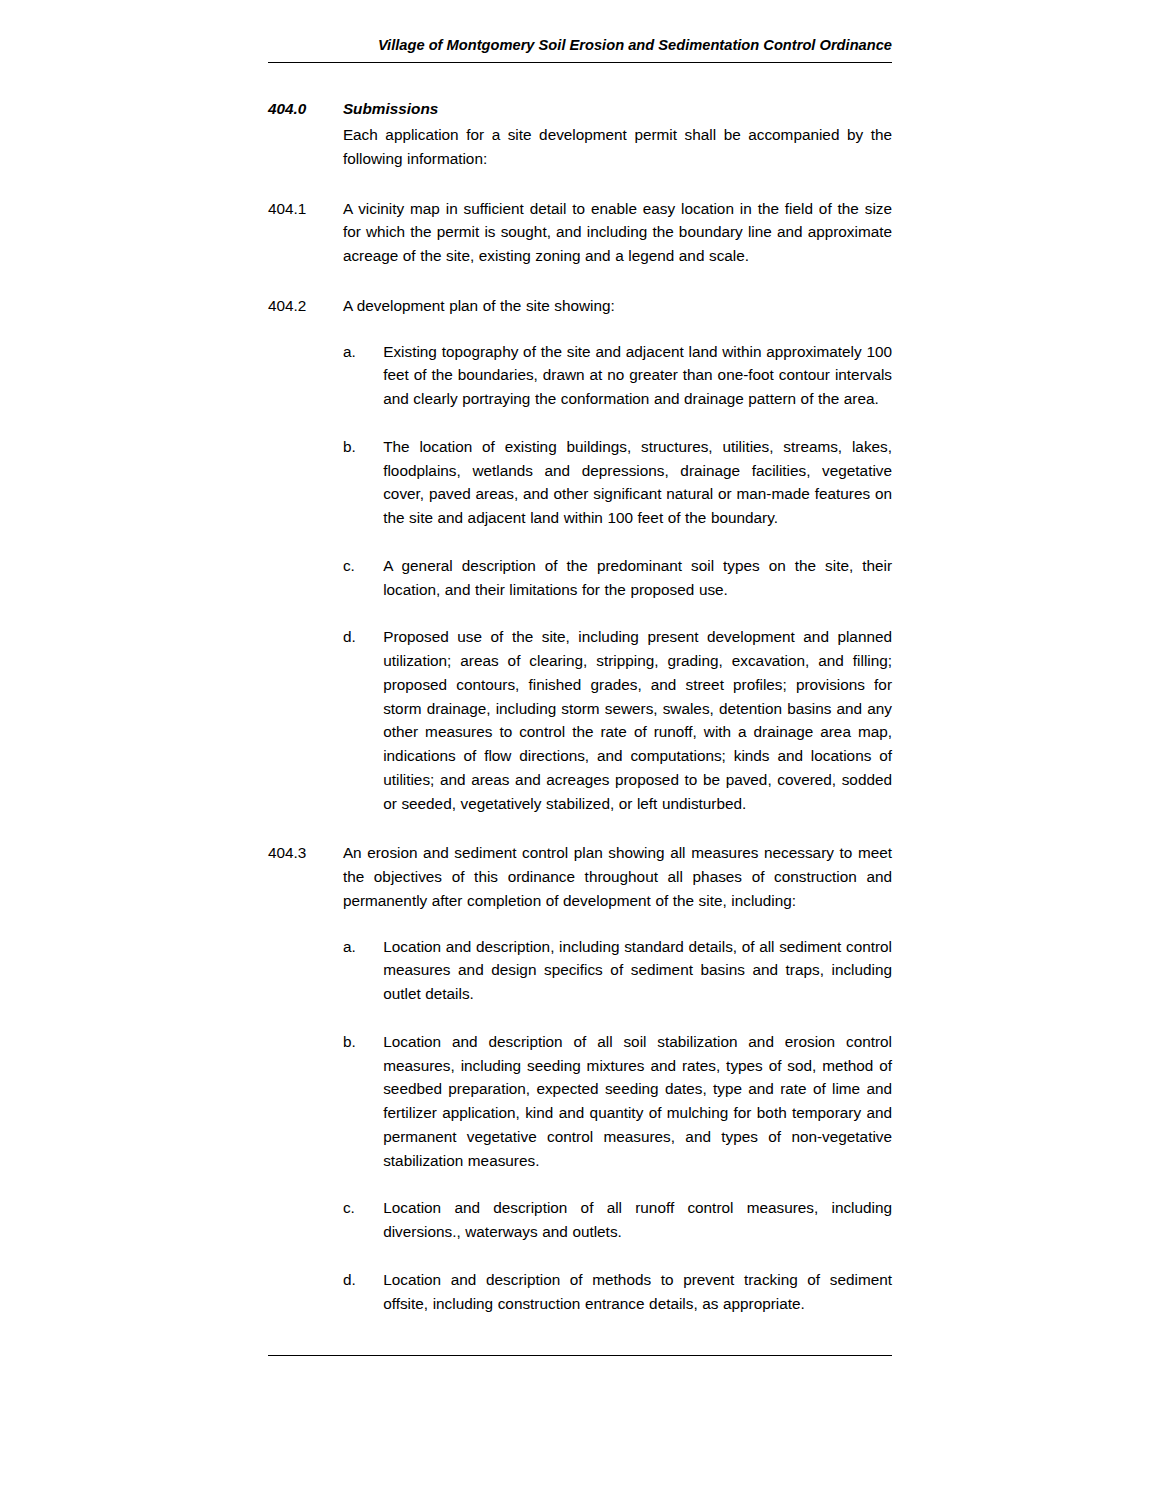Village of Montgomery Soil Erosion and Sedimentation Control Ordinance
404.0 Submissions
Each application for a site development permit shall be accompanied by the following information:
404.1
A vicinity map in sufficient detail to enable easy location in the field of the size for which the permit is sought, and including the boundary line and approximate acreage of the site, existing zoning and a legend and scale.
404.2
A development plan of the site showing:
a. Existing topography of the site and adjacent land within approximately 100 feet of the boundaries, drawn at no greater than one-foot contour intervals and clearly portraying the conformation and drainage pattern of the area.
b. The location of existing buildings, structures, utilities, streams, lakes, floodplains, wetlands and depressions, drainage facilities, vegetative cover, paved areas, and other significant natural or man-made features on the site and adjacent land within 100 feet of the boundary.
c. A general description of the predominant soil types on the site, their location, and their limitations for the proposed use.
d. Proposed use of the site, including present development and planned utilization; areas of clearing, stripping, grading, excavation, and filling; proposed contours, finished grades, and street profiles; provisions for storm drainage, including storm sewers, swales, detention basins and any other measures to control the rate of runoff, with a drainage area map, indications of flow directions, and computations; kinds and locations of utilities; and areas and acreages proposed to be paved, covered, sodded or seeded, vegetatively stabilized, or left undisturbed.
404.3
An erosion and sediment control plan showing all measures necessary to meet the objectives of this ordinance throughout all phases of construction and permanently after completion of development of the site, including:
a. Location and description, including standard details, of all sediment control measures and design specifics of sediment basins and traps, including outlet details.
b. Location and description of all soil stabilization and erosion control measures, including seeding mixtures and rates, types of sod, method of seedbed preparation, expected seeding dates, type and rate of lime and fertilizer application, kind and quantity of mulching for both temporary and permanent vegetative control measures, and types of non-vegetative stabilization measures.
c. Location and description of all runoff control measures, including diversions., waterways and outlets.
d. Location and description of methods to prevent tracking of sediment offsite, including construction entrance details, as appropriate.